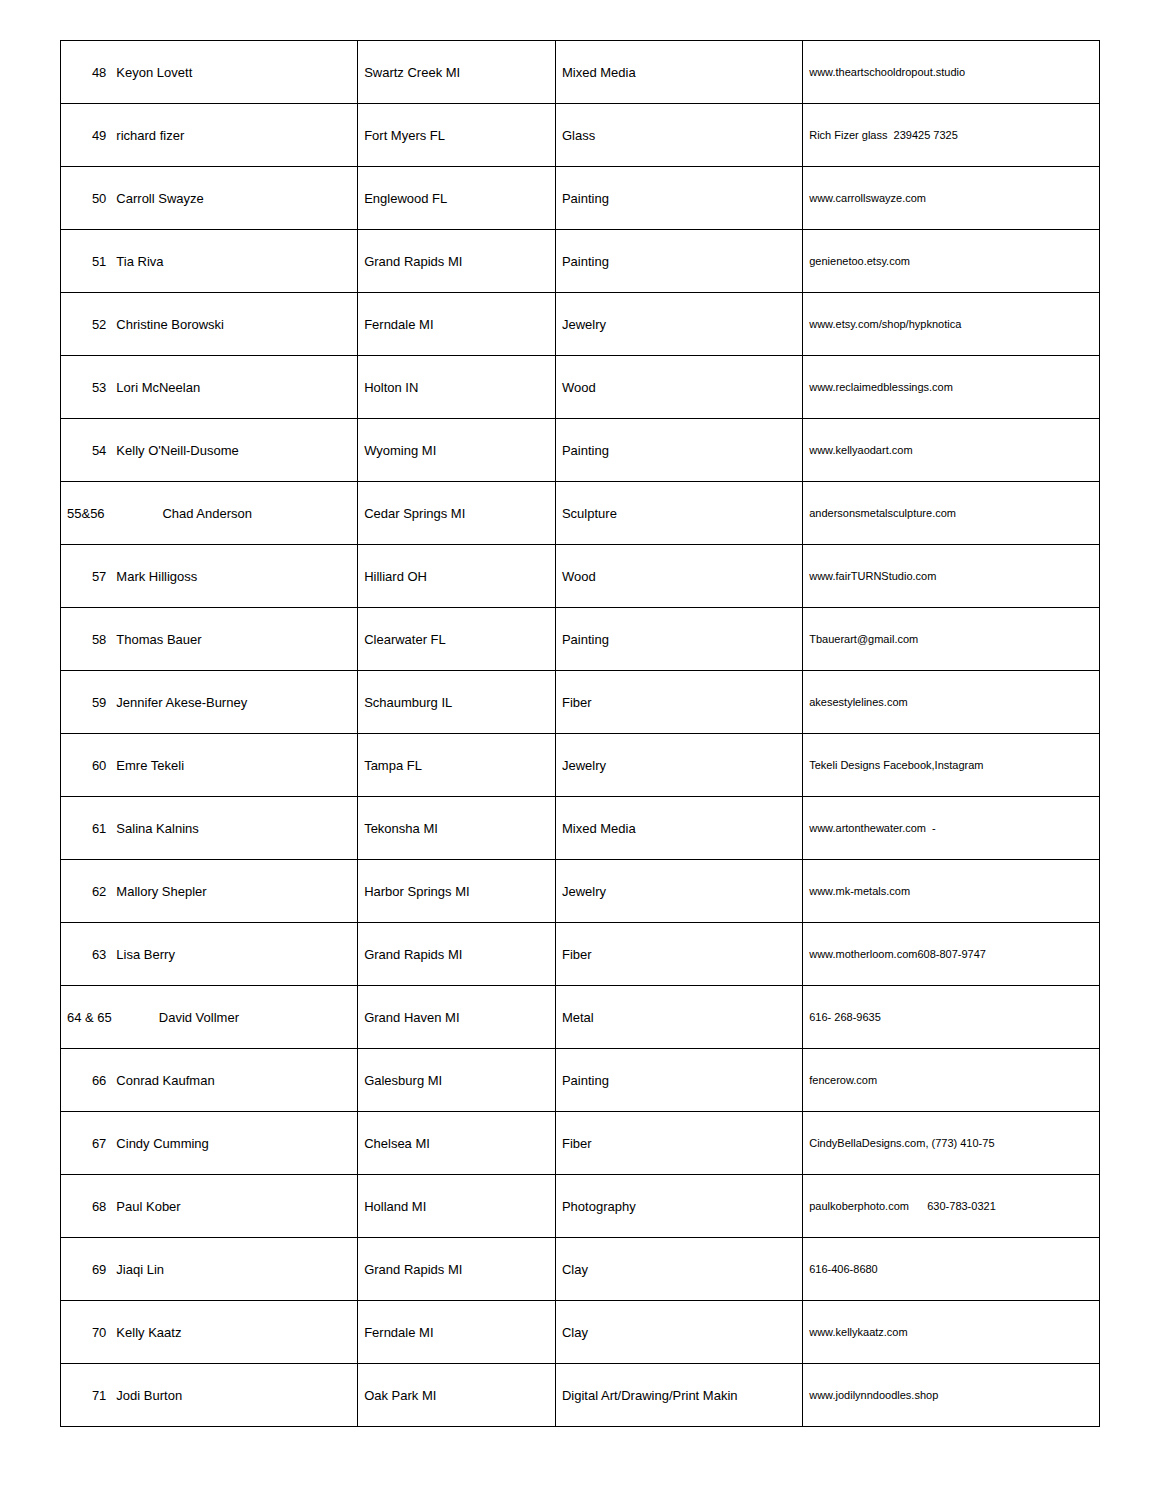| 48 | Keyon Lovett | Swartz Creek MI | Mixed Media | www.theartschooldropout.studio |
| 49 | richard fizer | Fort Myers FL | Glass | Rich Fizer glass 239425 7325 |
| 50 | Carroll Swayze | Englewood FL | Painting | www.carrollswayze.com |
| 51 | Tia Riva | Grand Rapids MI | Painting | genienetoo.etsy.com |
| 52 | Christine Borowski | Ferndale MI | Jewelry | www.etsy.com/shop/hypknotica |
| 53 | Lori McNeelan | Holton IN | Wood | www.reclaimedblessings.com |
| 54 | Kelly O'Neill-Dusome | Wyoming MI | Painting | www.kellyaodart.com |
| 55&56 Chad Anderson | Cedar Springs MI | Sculpture | andersonsmetalsculpture.com |
| 57 | Mark Hilligoss | Hilliard OH | Wood | www.fairTURNStudio.com |
| 58 | Thomas Bauer | Clearwater FL | Painting | Tbauerart@gmail.com |
| 59 | Jennifer Akese-Burney | Schaumburg IL | Fiber | akesestylelines.com |
| 60 | Emre Tekeli | Tampa FL | Jewelry | Tekeli Designs Facebook,Instagram |
| 61 | Salina Kalnins | Tekonsha MI | Mixed Media | www.artonthewater.com - |
| 62 | Mallory Shepler | Harbor Springs MI | Jewelry | www.mk-metals.com |
| 63 | Lisa Berry | Grand Rapids MI | Fiber | www.motherloom.com608-807-9747 |
| 64 & 65 David Vollmer | Grand Haven MI | Metal | 616- 268-9635 |
| 66 | Conrad Kaufman | Galesburg MI | Painting | fencerow.com |
| 67 | Cindy Cumming | Chelsea MI | Fiber | CindyBellaDesigns.com, (773) 410-75 |
| 68 | Paul Kober | Holland MI | Photography | paulkoberphoto.com 630-783-0321 |
| 69 | Jiaqi Lin | Grand Rapids MI | Clay | 616-406-8680 |
| 70 | Kelly Kaatz | Ferndale MI | Clay | www.kellykaatz.com |
| 71 | Jodi Burton | Oak Park MI | Digital Art/Drawing/Print Makin | www.jodilynndoodles.shop |